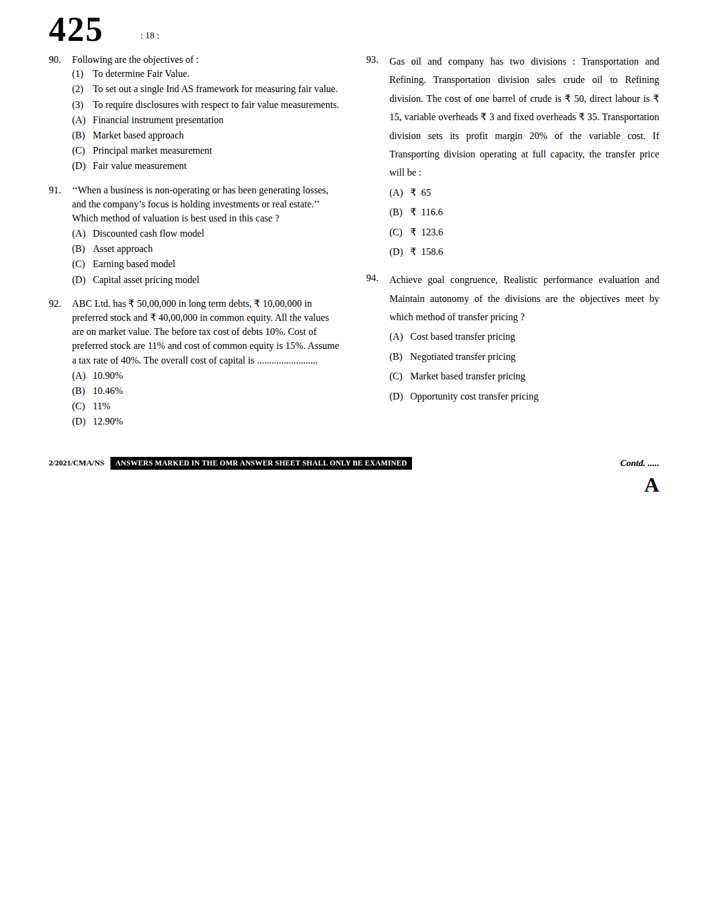425
: 18 :
90.
Following are the objectives of :
(1) To determine Fair Value.
(2) To set out a single Ind AS framework for measuring fair value.
(3) To require disclosures with respect to fair value measurements.
(A) Financial instrument presentation
(B) Market based approach
(C) Principal market measurement
(D) Fair value measurement
91.
‘‘When a business is non-operating or has been generating losses, and the company’s focus is holding investments or real estate.’’ Which method of valuation is best used in this case ?
(A) Discounted cash flow model
(B) Asset approach
(C) Earning based model
(D) Capital asset pricing model
92.
ABC Ltd. has ₹ 50,00,000 in long term debts, ₹ 10,00,000 in preferred stock and ₹ 40,00,000 in common equity. All the values are on market value. The before tax cost of debts 10%. Cost of preferred stock are 11% and cost of common equity is 15%. Assume a tax rate of 40%. The overall cost of capital is .........................
(A) 10.90%
(B) 10.46%
(C) 11%
(D) 12.90%
93.
Gas oil and company has two divisions : Transportation and Refining. Transportation division sales crude oil to Refining division. The cost of one barrel of crude is ₹ 50, direct labour is ₹ 15, variable overheads ₹ 3 and fixed overheads ₹ 35. Transportation division sets its profit margin 20% of the variable cost. If Transporting division operating at full capacity, the transfer price will be :
(A)₹ 65
(B)₹ 116.6
(C)₹ 123.6
(D)₹ 158.6
94.
Achieve goal congruence, Realistic performance evaluation and Maintain autonomy of the divisions are the objectives meet by which method of transfer pricing ?
(A) Cost based transfer pricing
(B) Negotiated transfer pricing
(C) Market based transfer pricing
(D) Opportunity cost transfer pricing
2/2021/CMA/NS ANSWERS MARKED IN THE OMR ANSWER SHEET SHALL ONLY BE EXAMINED Contd. .....
A